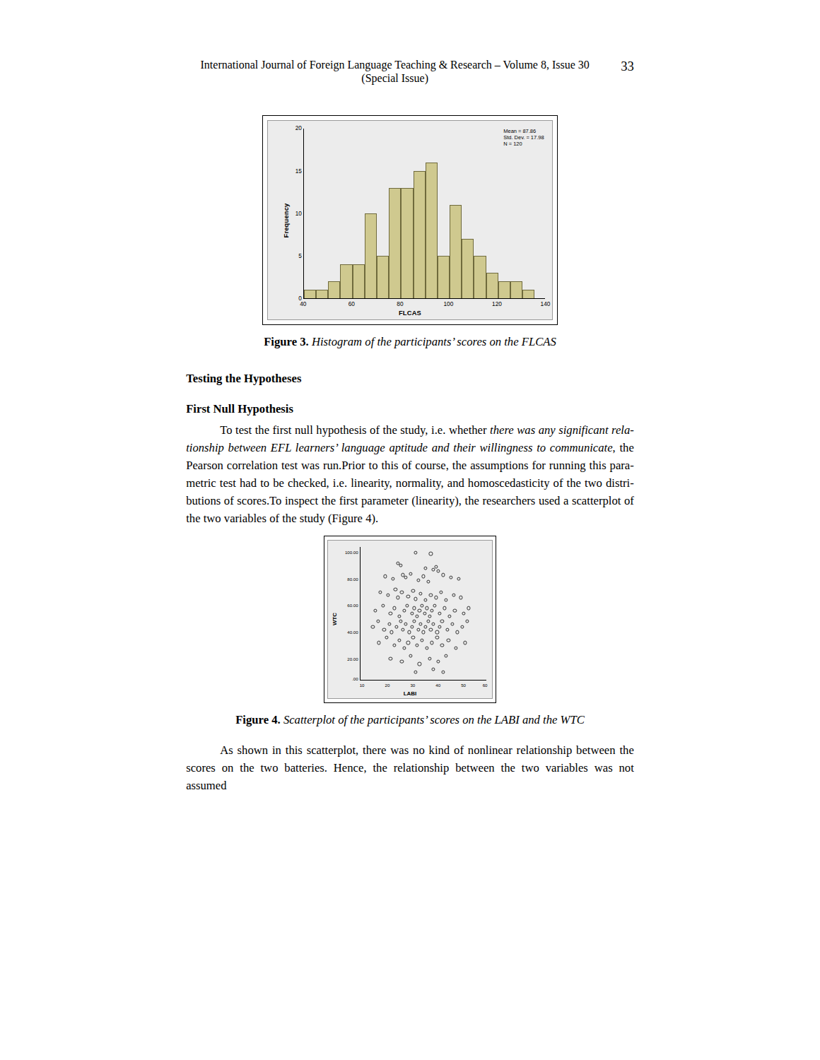International Journal of Foreign Language Teaching & Research – Volume 8, Issue 30 (Special Issue)
33
Mean = 87.86
Std. Dev. = 17.98
N = 120
Frequency
20 15 10 5 0
40 60 80 100 120 140
FLCAS
Figure 3. Histogram of the participants’ scores on the FLCAS
Testing the Hypotheses
First Null Hypothesis
To test the first null hypothesis of the study, i.e. whether there was any significant relationship between EFL learners’ language aptitude and their willingness to communicate, the Pearson correlation test was run.Prior to this of course, the assumptions for running this parametric test had to be checked, i.e. linearity, normality, and homoscedasticity of the two distributions of scores.To inspect the first parameter (linearity), the researchers used a scatterplot of the two variables of the study (Figure 4).
WTC
100.00 80.00 60.00 40.00 20.00 .00
10 20 30 40 50 60
LABI
Figure 4. Scatterplot of the participants’ scores on the LABI and the WTC
As shown in this scatterplot, there was no kind of nonlinear relationship between the scores on the two batteries. Hence, the relationship between the two variables was not assumed